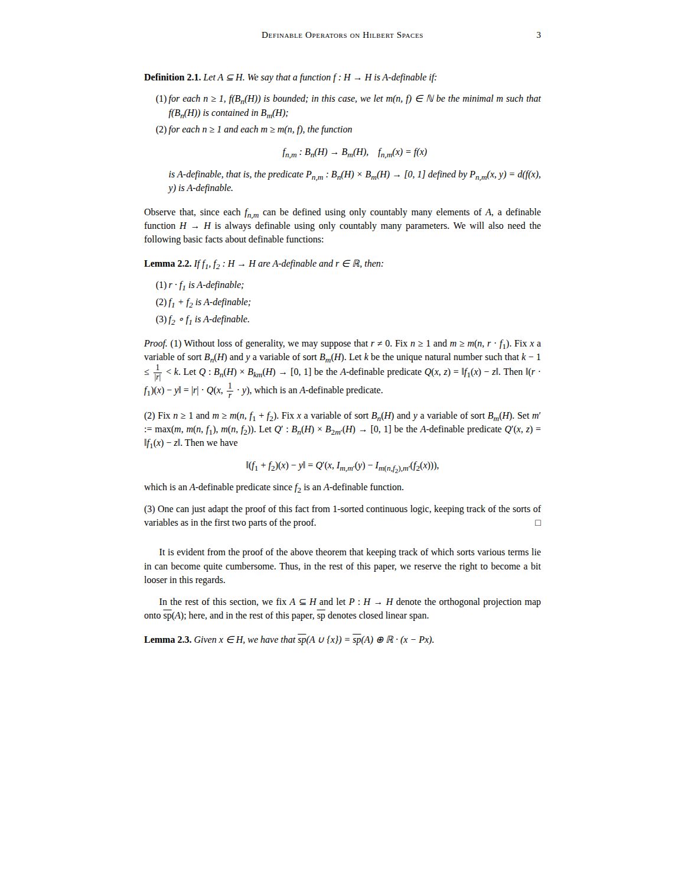Definable Operators on Hilbert Spaces 3
Definition 2.1. Let A ⊆ H. We say that a function f : H → H is A-definable if:
(1) for each n ≥ 1, f(Bn(H)) is bounded; in this case, we let m(n, f) ∈ ℕ be the minimal m such that f(Bn(H)) is contained in Bm(H);
(2) for each n ≥ 1 and each m ≥ m(n, f), the function
fn,m : Bn(H) → Bm(H), fn,m(x) = f(x)
is A-definable, that is, the predicate Pn,m : Bn(H) × Bm(H) → [0, 1] defined by Pn,m(x, y) = d(f(x), y) is A-definable.
Observe that, since each fn,m can be defined using only countably many elements of A, a definable function H → H is always definable using only countably many parameters. We will also need the following basic facts about definable functions:
Lemma 2.2. If f1, f2 : H → H are A-definable and r ∈ ℝ, then:
(1) r · f1 is A-definable;
(2) f1 + f2 is A-definable;
(3) f2 ∘ f1 is A-definable.
Proof. (1) Without loss of generality, we may suppose that r ≠ 0. Fix n ≥ 1 and m ≥ m(n, r · f1). Fix x a variable of sort Bn(H) and y a variable of sort Bm(H). Let k be the unique natural number such that k − 1 ≤ 1|r| < k. Let Q : Bn(H) × Bkm(H) → [0, 1] be the A-definable predicate Q(x, z) = ‖f1(x) − z‖. Then ‖(r · f1)(x) − y‖ = |r| · Q(x, 1 r · y), which is an A-definable predicate.
(2) Fix n ≥ 1 and m ≥ m(n, f1 + f2). Fix x a variable of sort Bn(H) and y a variable of sort Bm(H). Set m′ := max(m, m(n, f1), m(n, f2)). Let Q′ : Bn(H) × B2m′(H) → [0, 1] be the A-definable predicate Q′(x, z) = ‖f1(x) − z‖. Then we have
‖(f1 + f2)(x) − y‖ = Q′(x, Im,m′(y) − Im(n,f2),m′(f2(x))),
which is an A-definable predicate since f2 is an A-definable function.
(3) One can just adapt the proof of this fact from 1-sorted continuous logic, keeping track of the sorts of variables as in the first two parts of the proof. □
It is evident from the proof of the above theorem that keeping track of which sorts various terms lie in can become quite cumbersome. Thus, in the rest of this paper, we reserve the right to become a bit looser in this regards.
In the rest of this section, we fix A ⊆ H and let P : H → H denote the orthogonal projection map onto sp(A); here, and in the rest of this paper, sp denotes closed linear span.
Lemma 2.3. Given x ∈ H, we have that sp(A ∪ {x}) = sp(A) ⊕ ℝ · (x − Px).